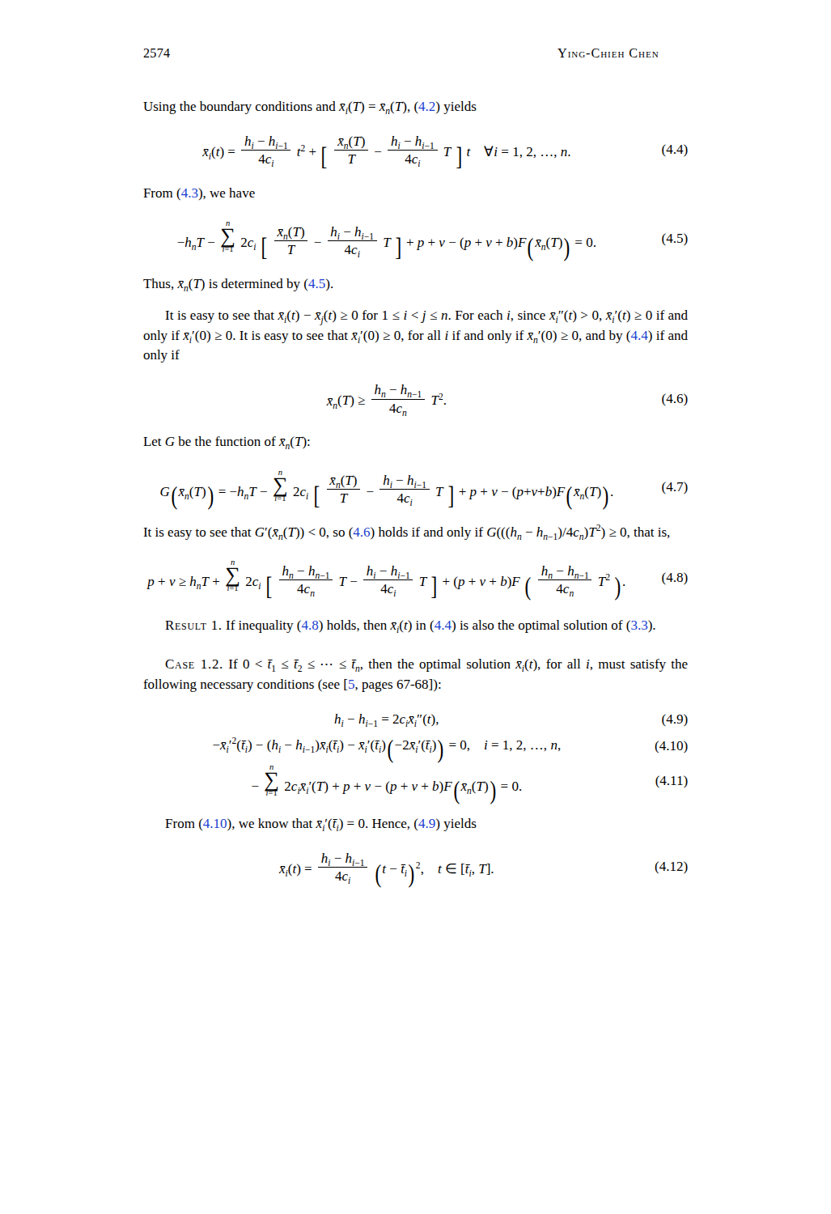2574 Ying-Chieh Chen
Using the boundary conditions and x̄i(T) = x̄n(T), (4.2) yields
x̄i(t) = hi − hi−14ci t2 + [ x̄n(T) T − hi − hi−14ci T ] t ∀i = 1, 2, …, n.
(4.4)
From (4.3), we have
−hnT − n∑i=1 2ci [ x̄n(T) T − hi − hi−14ci T ] + p + v − (p + v + b)F(x̄n(T)) = 0.
(4.5)
Thus, x̄n(T) is determined by (4.5).
It is easy to see that x̄i(t) − x̄j(t) ≥ 0 for 1 ≤ i < j ≤ n. For each i, since x̄i″(t) > 0, x̄i′(t) ≥ 0 if and only if x̄i′(0) ≥ 0. It is easy to see that x̄i′(0) ≥ 0, for all i if and only if x̄n′(0) ≥ 0, and by (4.4) if and only if
x̄n(T) ≥ hn − hn−14cn T2.
(4.6)
Let G be the function of x̄n(T):
G(x̄n(T)) = −hnT − n∑i=1 2ci [ x̄n(T) T − hi − hi−14ci T ] + p + v − (p+v+b)F(x̄n(T)).
(4.7)
It is easy to see that G′(x̄n(T)) < 0, so (4.6) holds if and only if G(((hn − hn−1)/4cn)T2) ≥ 0, that is,
p + v ≥ hnT + n∑i=1 2ci [ hn − hn−14cn T − hi − hi−14ci T ] + (p + v + b)F ( hn − hn−14cn T2 ).
(4.8)
Result 1. If inequality (4.8) holds, then x̄i(t) in (4.4) is also the optimal solution of (3.3).
Case 1.2. If 0 < t̄1 ≤ t̄2 ≤ ⋯ ≤ t̄n, then the optimal solution x̄i(t), for all i, must satisfy the following necessary conditions (see [5, pages 67-68]):
hi − hi−1 = 2ci x̄i″(t),
(4.9)
−x̄i′2(t̄i) − (hi − hi−1)x̄i(t̄i) − x̄i′(t̄i)(−2x̄i′(t̄i)) = 0, i = 1, 2, …, n,
(4.10)
− n∑i=1 2ci x̄i′(T) + p + v − (p + v + b)F(x̄n(T)) = 0.
(4.11)
From (4.10), we know that x̄i′(t̄i) = 0. Hence, (4.9) yields
x̄i(t) = hi − hi−14ci (t − t̄i)2, t ∈ [t̄i, T].
(4.12)